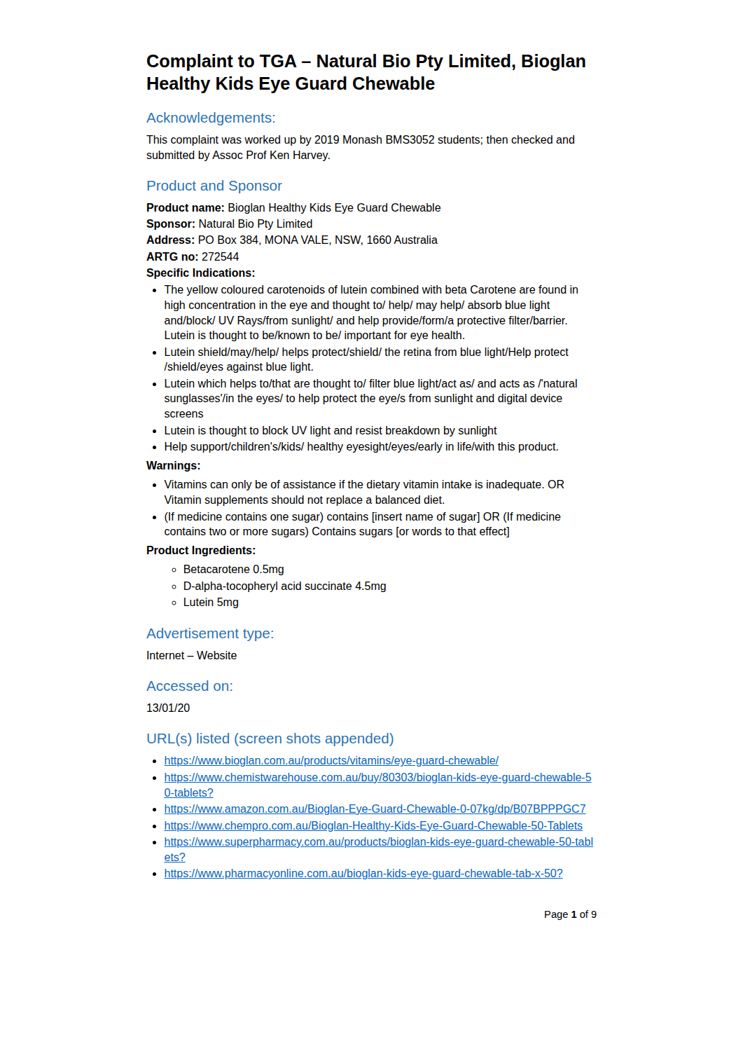Complaint to TGA – Natural Bio Pty Limited, Bioglan Healthy Kids Eye Guard Chewable
Acknowledgements:
This complaint was worked up by 2019 Monash BMS3052 students; then checked and submitted by Assoc Prof Ken Harvey.
Product and Sponsor
Product name: Bioglan Healthy Kids Eye Guard Chewable
Sponsor: Natural Bio Pty Limited
Address: PO Box 384, MONA VALE, NSW, 1660 Australia
ARTG no: 272544
Specific Indications:
The yellow coloured carotenoids of lutein combined with beta Carotene are found in high concentration in the eye and thought to/ help/ may help/ absorb blue light and/block/ UV Rays/from sunlight/ and help provide/form/a protective filter/barrier. Lutein is thought to be/known to be/ important for eye health.
Lutein shield/may/help/ helps protect/shield/ the retina from blue light/Help protect /shield/eyes against blue light.
Lutein which helps to/that are thought to/ filter blue light/act as/ and acts as /'natural sunglasses'/in the eyes/ to help protect the eye/s from sunlight and digital device screens
Lutein is thought to block UV light and resist breakdown by sunlight
Help support/children's/kids/ healthy eyesight/eyes/early in life/with this product.
Warnings:
Vitamins can only be of assistance if the dietary vitamin intake is inadequate. OR Vitamin supplements should not replace a balanced diet.
(If medicine contains one sugar) contains [insert name of sugar] OR (If medicine contains two or more sugars) Contains sugars [or words to that effect]
Product Ingredients:
Betacarotene 0.5mg
D-alpha-tocopheryl acid succinate 4.5mg
Lutein 5mg
Advertisement type:
Internet – Website
Accessed on:
13/01/20
URL(s) listed (screen shots appended)
https://www.bioglan.com.au/products/vitamins/eye-guard-chewable/
https://www.chemistwarehouse.com.au/buy/80303/bioglan-kids-eye-guard-chewable-50-tablets?
https://www.amazon.com.au/Bioglan-Eye-Guard-Chewable-0-07kg/dp/B07BPPPGC7
https://www.chempro.com.au/Bioglan-Healthy-Kids-Eye-Guard-Chewable-50-Tablets
https://www.superpharmacy.com.au/products/bioglan-kids-eye-guard-chewable-50-tablets?
https://www.pharmacyonline.com.au/bioglan-kids-eye-guard-chewable-tab-x-50?
Page 1 of 9